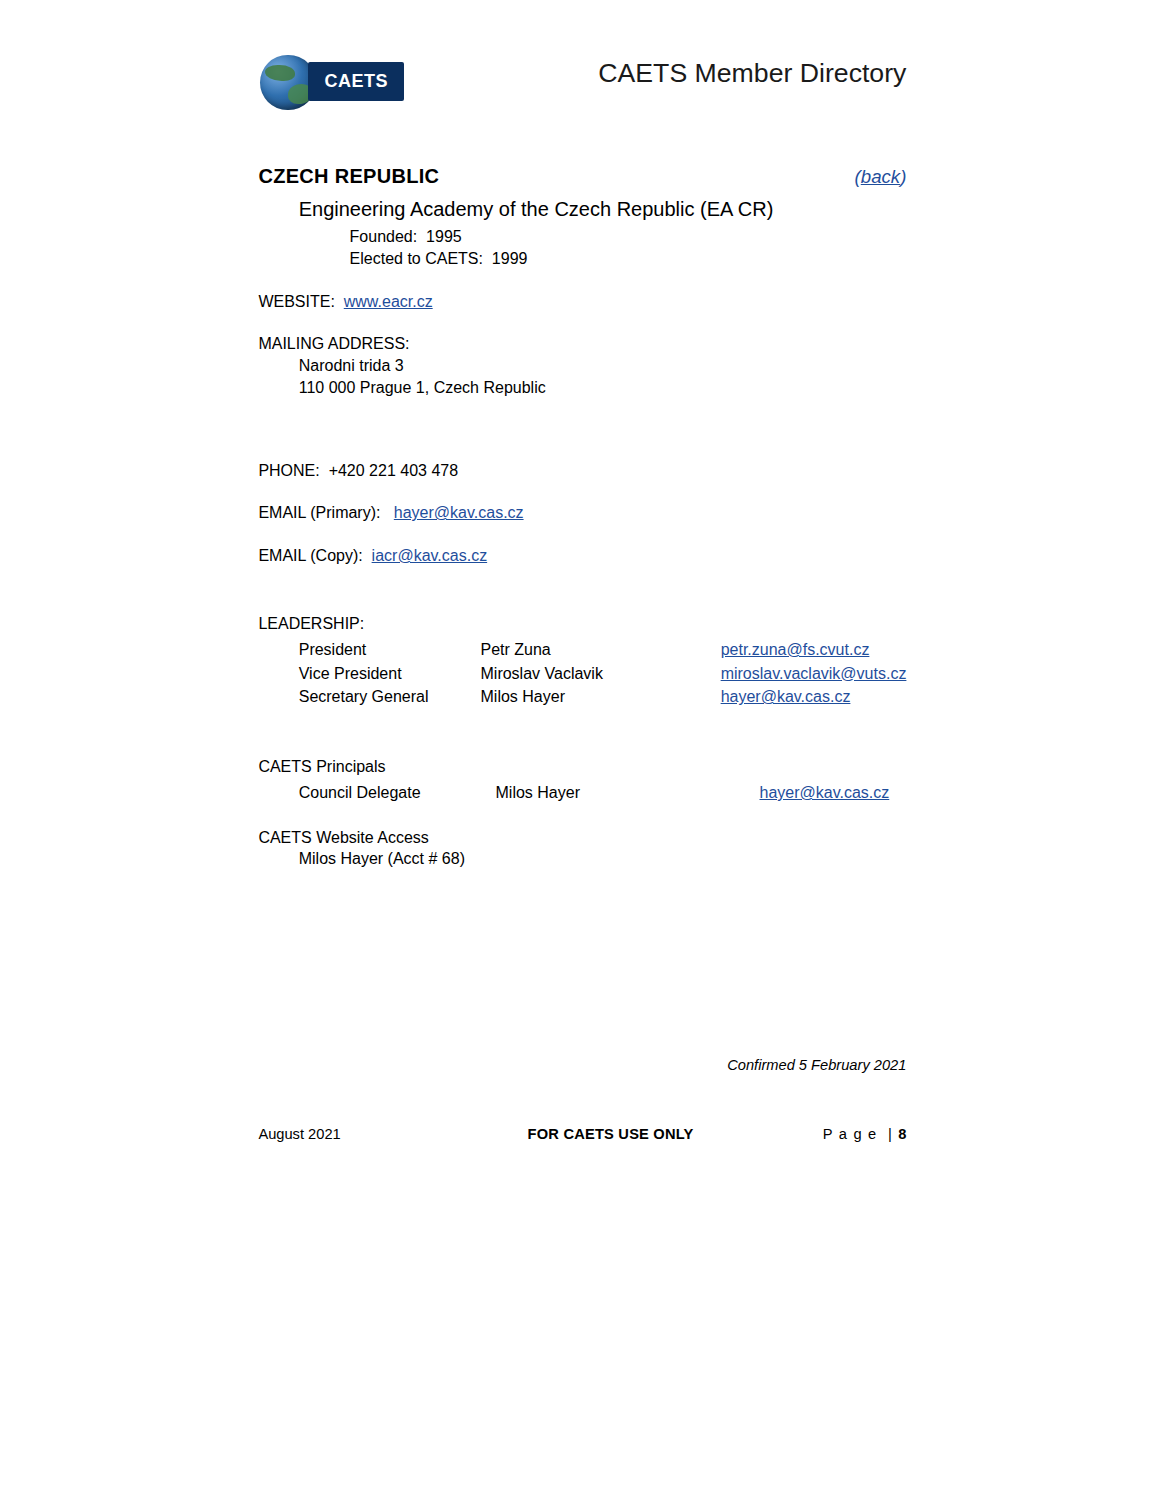CAETS
CAETS Member Directory
CZECH REPUBLIC
(back)
Engineering Academy of the Czech Republic (EA CR)
Founded: 1995
Elected to CAETS: 1999
WEBSITE: www.eacr.cz
MAILING ADDRESS:
Narodni trida 3
110 000 Prague 1, Czech Republic
PHONE: +420 221 403 478
EMAIL (Primary): hayer@kav.cas.cz
EMAIL (Copy): iacr@kav.cas.cz
LEADERSHIP:
| President | Petr Zuna | petr.zuna@fs.cvut.cz |
| Vice President | Miroslav Vaclavik | miroslav.vaclavik@vuts.cz |
| Secretary General | Milos Hayer | hayer@kav.cas.cz |
CAETS Principals
| Council Delegate | Milos Hayer | hayer@kav.cas.cz |
CAETS Website Access
Milos Hayer (Acct # 68)
Confirmed 5 February 2021
August 2021
FOR CAETS USE ONLY
P a g e | 8